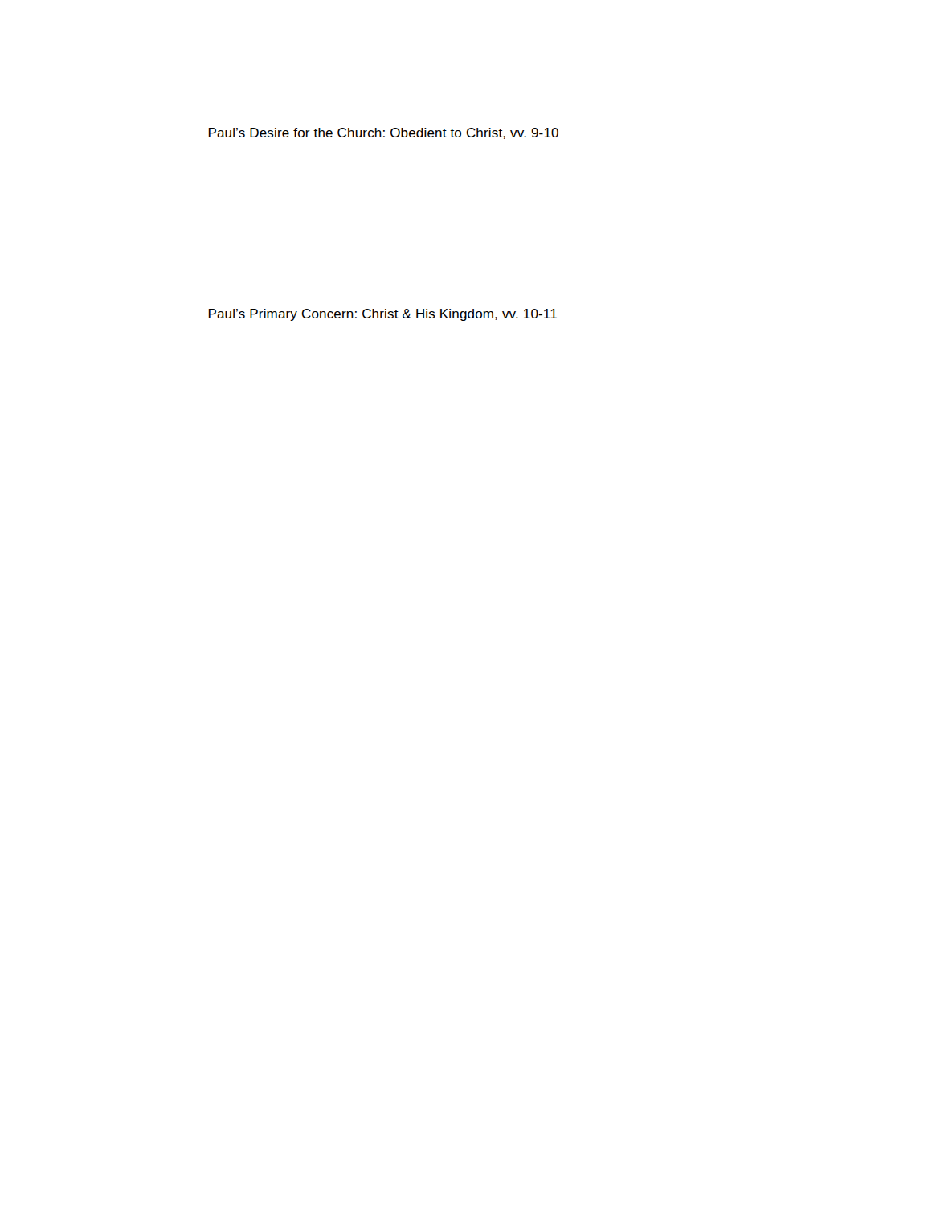Paul’s Desire for the Church: Obedient to Christ, vv. 9-10
Paul’s Primary Concern: Christ & His Kingdom, vv. 10-11